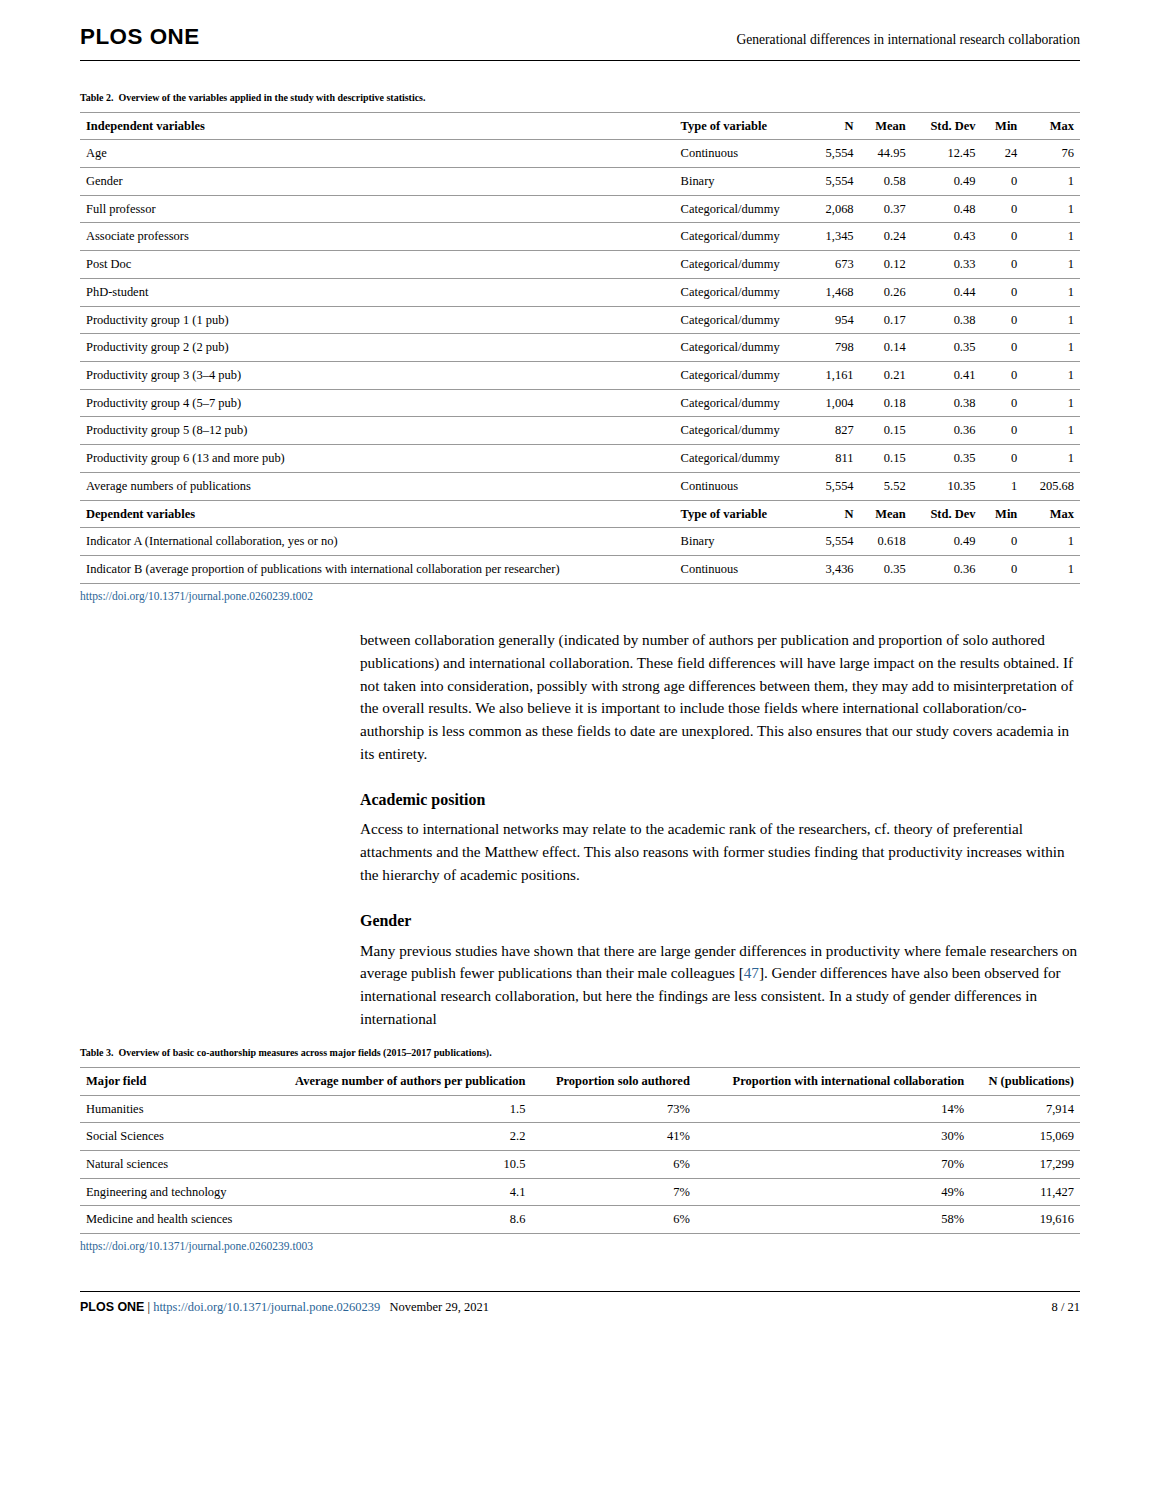PLOS ONE
Generational differences in international research collaboration
Table 2. Overview of the variables applied in the study with descriptive statistics.
| Independent variables | Type of variable | N | Mean | Std. Dev | Min | Max |
| --- | --- | --- | --- | --- | --- | --- |
| Age | Continuous | 5,554 | 44.95 | 12.45 | 24 | 76 |
| Gender | Binary | 5,554 | 0.58 | 0.49 | 0 | 1 |
| Full professor | Categorical/dummy | 2,068 | 0.37 | 0.48 | 0 | 1 |
| Associate professors | Categorical/dummy | 1,345 | 0.24 | 0.43 | 0 | 1 |
| Post Doc | Categorical/dummy | 673 | 0.12 | 0.33 | 0 | 1 |
| PhD-student | Categorical/dummy | 1,468 | 0.26 | 0.44 | 0 | 1 |
| Productivity group 1 (1 pub) | Categorical/dummy | 954 | 0.17 | 0.38 | 0 | 1 |
| Productivity group 2 (2 pub) | Categorical/dummy | 798 | 0.14 | 0.35 | 0 | 1 |
| Productivity group 3 (3–4 pub) | Categorical/dummy | 1,161 | 0.21 | 0.41 | 0 | 1 |
| Productivity group 4 (5–7 pub) | Categorical/dummy | 1,004 | 0.18 | 0.38 | 0 | 1 |
| Productivity group 5 (8–12 pub) | Categorical/dummy | 827 | 0.15 | 0.36 | 0 | 1 |
| Productivity group 6 (13 and more pub) | Categorical/dummy | 811 | 0.15 | 0.35 | 0 | 1 |
| Average numbers of publications | Continuous | 5,554 | 5.52 | 10.35 | 1 | 205.68 |
| Dependent variables | Type of variable | N | Mean | Std. Dev | Min | Max |
| Indicator A (International collaboration, yes or no) | Binary | 5,554 | 0.618 | 0.49 | 0 | 1 |
| Indicator B (average proportion of publications with international collaboration per researcher) | Continuous | 3,436 | 0.35 | 0.36 | 0 | 1 |
https://doi.org/10.1371/journal.pone.0260239.t002
between collaboration generally (indicated by number of authors per publication and proportion of solo authored publications) and international collaboration. These field differences will have large impact on the results obtained. If not taken into consideration, possibly with strong age differences between them, they may add to misinterpretation of the overall results. We also believe it is important to include those fields where international collaboration/co-authorship is less common as these fields to date are unexplored. This also ensures that our study covers academia in its entirety.
Academic position
Access to international networks may relate to the academic rank of the researchers, cf. theory of preferential attachments and the Matthew effect. This also reasons with former studies finding that productivity increases within the hierarchy of academic positions.
Gender
Many previous studies have shown that there are large gender differences in productivity where female researchers on average publish fewer publications than their male colleagues [47]. Gender differences have also been observed for international research collaboration, but here the findings are less consistent. In a study of gender differences in international
Table 3. Overview of basic co-authorship measures across major fields (2015–2017 publications).
| Major field | Average number of authors per publication | Proportion solo authored | Proportion with international collaboration | N (publications) |
| --- | --- | --- | --- | --- |
| Humanities | 1.5 | 73% | 14% | 7,914 |
| Social Sciences | 2.2 | 41% | 30% | 15,069 |
| Natural sciences | 10.5 | 6% | 70% | 17,299 |
| Engineering and technology | 4.1 | 7% | 49% | 11,427 |
| Medicine and health sciences | 8.6 | 6% | 58% | 19,616 |
https://doi.org/10.1371/journal.pone.0260239.t003
PLOS ONE | https://doi.org/10.1371/journal.pone.0260239 November 29, 2021
8 / 21